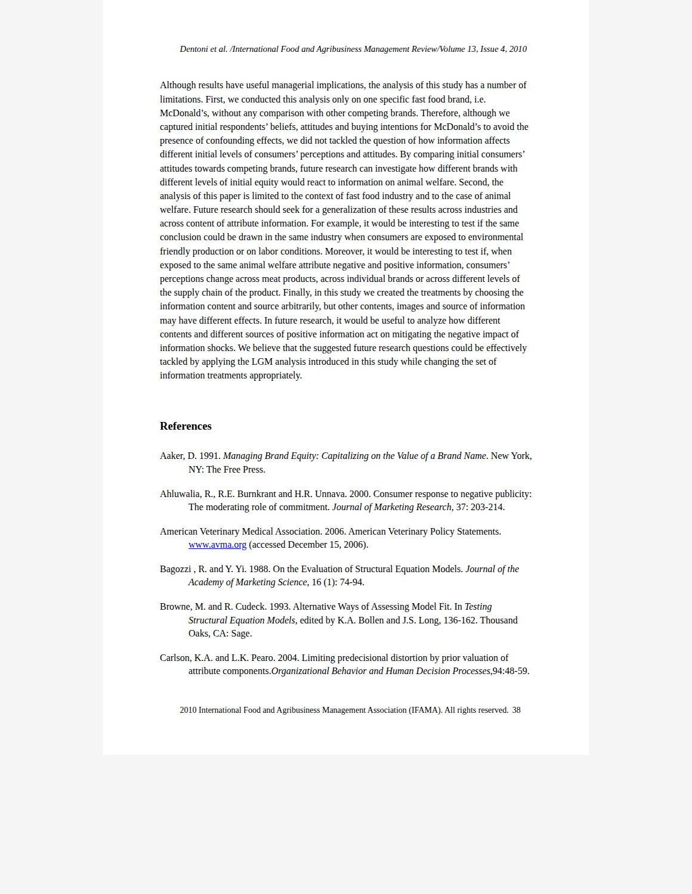Dentoni et al. /International Food and Agribusiness Management Review/Volume 13, Issue 4, 2010
Although results have useful managerial implications, the analysis of this study has a number of limitations. First, we conducted this analysis only on one specific fast food brand, i.e. McDonald’s, without any comparison with other competing brands. Therefore, although we captured initial respondents’ beliefs, attitudes and buying intentions for McDonald’s to avoid the presence of confounding effects, we did not tackled the question of how information affects different initial levels of consumers’ perceptions and attitudes. By comparing initial consumers’ attitudes towards competing brands, future research can investigate how different brands with different levels of initial equity would react to information on animal welfare. Second, the analysis of this paper is limited to the context of fast food industry and to the case of animal welfare. Future research should seek for a generalization of these results across industries and across content of attribute information. For example, it would be interesting to test if the same conclusion could be drawn in the same industry when consumers are exposed to environmental friendly production or on labor conditions. Moreover, it would be interesting to test if, when exposed to the same animal welfare attribute negative and positive information, consumers’ perceptions change across meat products, across individual brands or across different levels of the supply chain of the product. Finally, in this study we created the treatments by choosing the information content and source arbitrarily, but other contents, images and source of information may have different effects. In future research, it would be useful to analyze how different contents and different sources of positive information act on mitigating the negative impact of information shocks. We believe that the suggested future research questions could be effectively tackled by applying the LGM analysis introduced in this study while changing the set of information treatments appropriately.
References
Aaker, D. 1991. Managing Brand Equity: Capitalizing on the Value of a Brand Name. New York, NY: The Free Press.
Ahluwalia, R., R.E. Burnkrant and H.R. Unnava. 2000. Consumer response to negative publicity: The moderating role of commitment. Journal of Marketing Research, 37: 203-214.
American Veterinary Medical Association. 2006. American Veterinary Policy Statements. www.avma.org (accessed December 15, 2006).
Bagozzi , R. and Y. Yi. 1988. On the Evaluation of Structural Equation Models. Journal of the Academy of Marketing Science, 16 (1): 74-94.
Browne, M. and R. Cudeck. 1993. Alternative Ways of Assessing Model Fit. In Testing Structural Equation Models, edited by K.A. Bollen and J.S. Long, 136-162. Thousand Oaks, CA: Sage.
Carlson, K.A. and L.K. Pearo. 2004. Limiting predecisional distortion by prior valuation of attribute components.Organizational Behavior and Human Decision Processes,94:48-59.
2010 International Food and Agribusiness Management Association (IFAMA). All rights reserved. 38